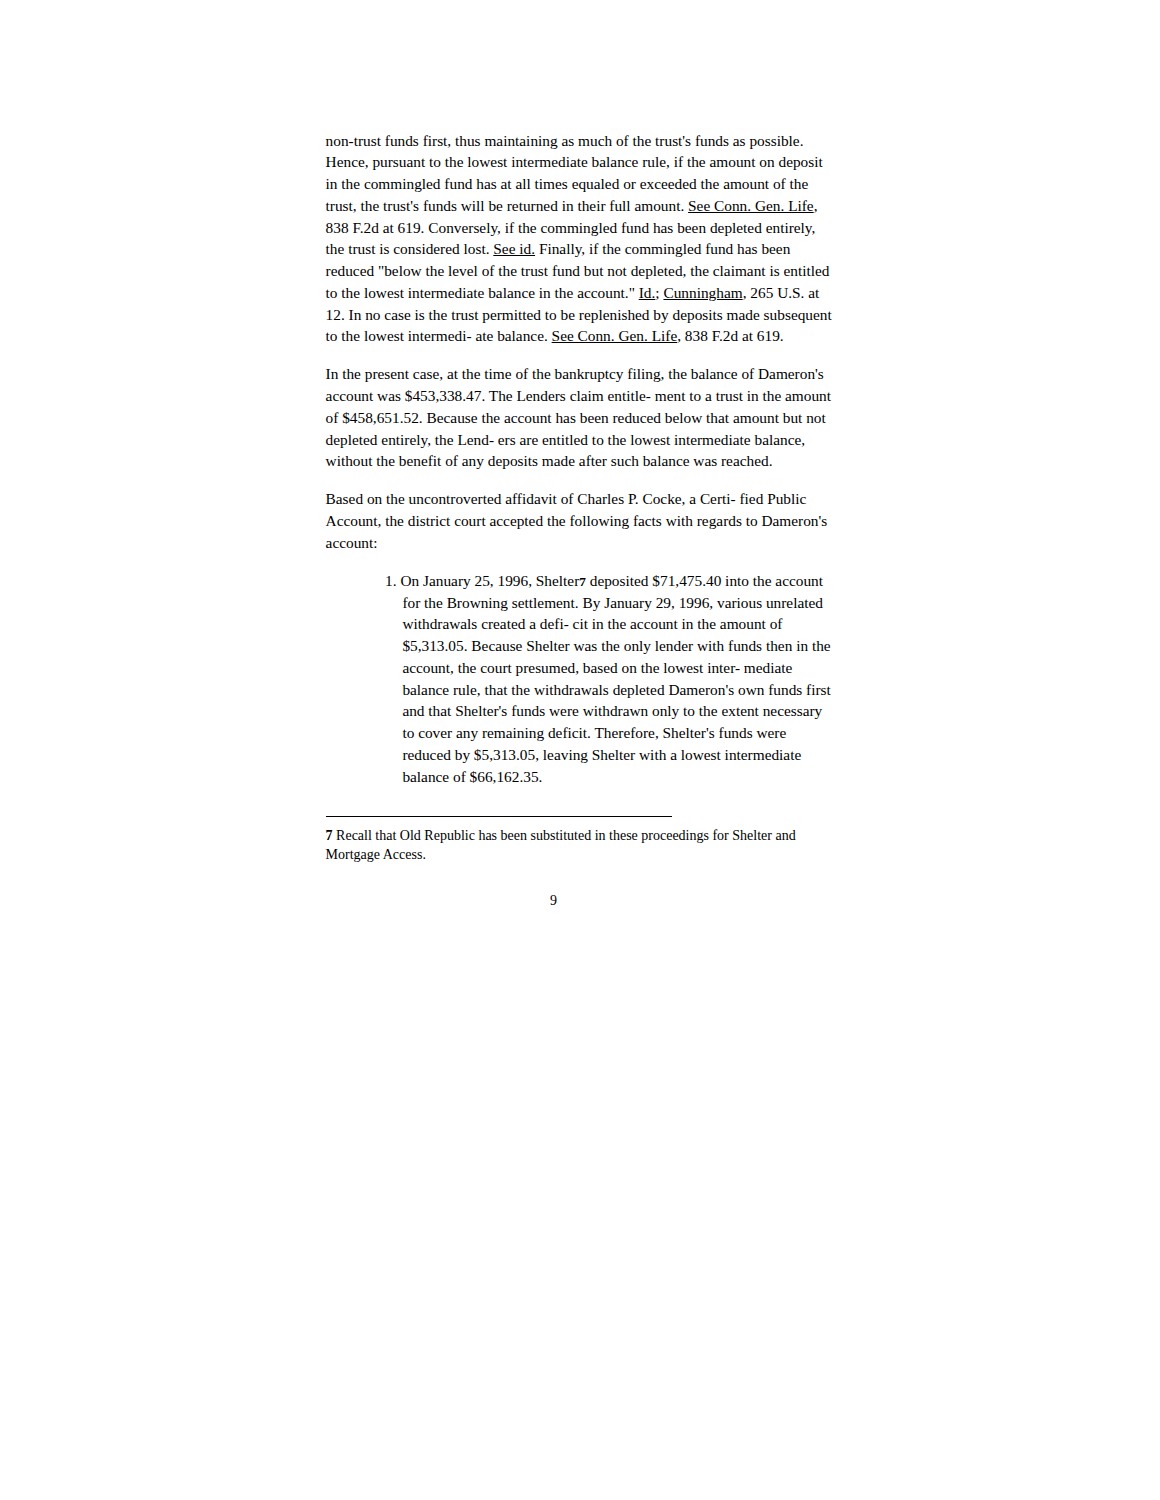non-trust funds first, thus maintaining as much of the trust's funds as possible. Hence, pursuant to the lowest intermediate balance rule, if the amount on deposit in the commingled fund has at all times equaled or exceeded the amount of the trust, the trust's funds will be returned in their full amount. See Conn. Gen. Life, 838 F.2d at 619. Conversely, if the commingled fund has been depleted entirely, the trust is considered lost. See id. Finally, if the commingled fund has been reduced "below the level of the trust fund but not depleted, the claimant is entitled to the lowest intermediate balance in the account." Id.; Cunningham, 265 U.S. at 12. In no case is the trust permitted to be replenished by deposits made subsequent to the lowest intermedi- ate balance. See Conn. Gen. Life, 838 F.2d at 619.
In the present case, at the time of the bankruptcy filing, the balance of Dameron's account was $453,338.47. The Lenders claim entitle- ment to a trust in the amount of $458,651.52. Because the account has been reduced below that amount but not depleted entirely, the Lend- ers are entitled to the lowest intermediate balance, without the benefit of any deposits made after such balance was reached.
Based on the uncontroverted affidavit of Charles P. Cocke, a Certi- fied Public Account, the district court accepted the following facts with regards to Dameron's account:
1. On January 25, 1996, Shelter7 deposited $71,475.40 into the account for the Browning settlement. By January 29, 1996, various unrelated withdrawals created a defi- cit in the account in the amount of $5,313.05. Because Shelter was the only lender with funds then in the account, the court presumed, based on the lowest inter- mediate balance rule, that the withdrawals depleted Dameron's own funds first and that Shelter's funds were withdrawn only to the extent necessary to cover any remaining deficit. Therefore, Shelter's funds were reduced by $5,313.05, leaving Shelter with a lowest intermediate balance of $66,162.35.
7 Recall that Old Republic has been substituted in these proceedings for Shelter and Mortgage Access.
9